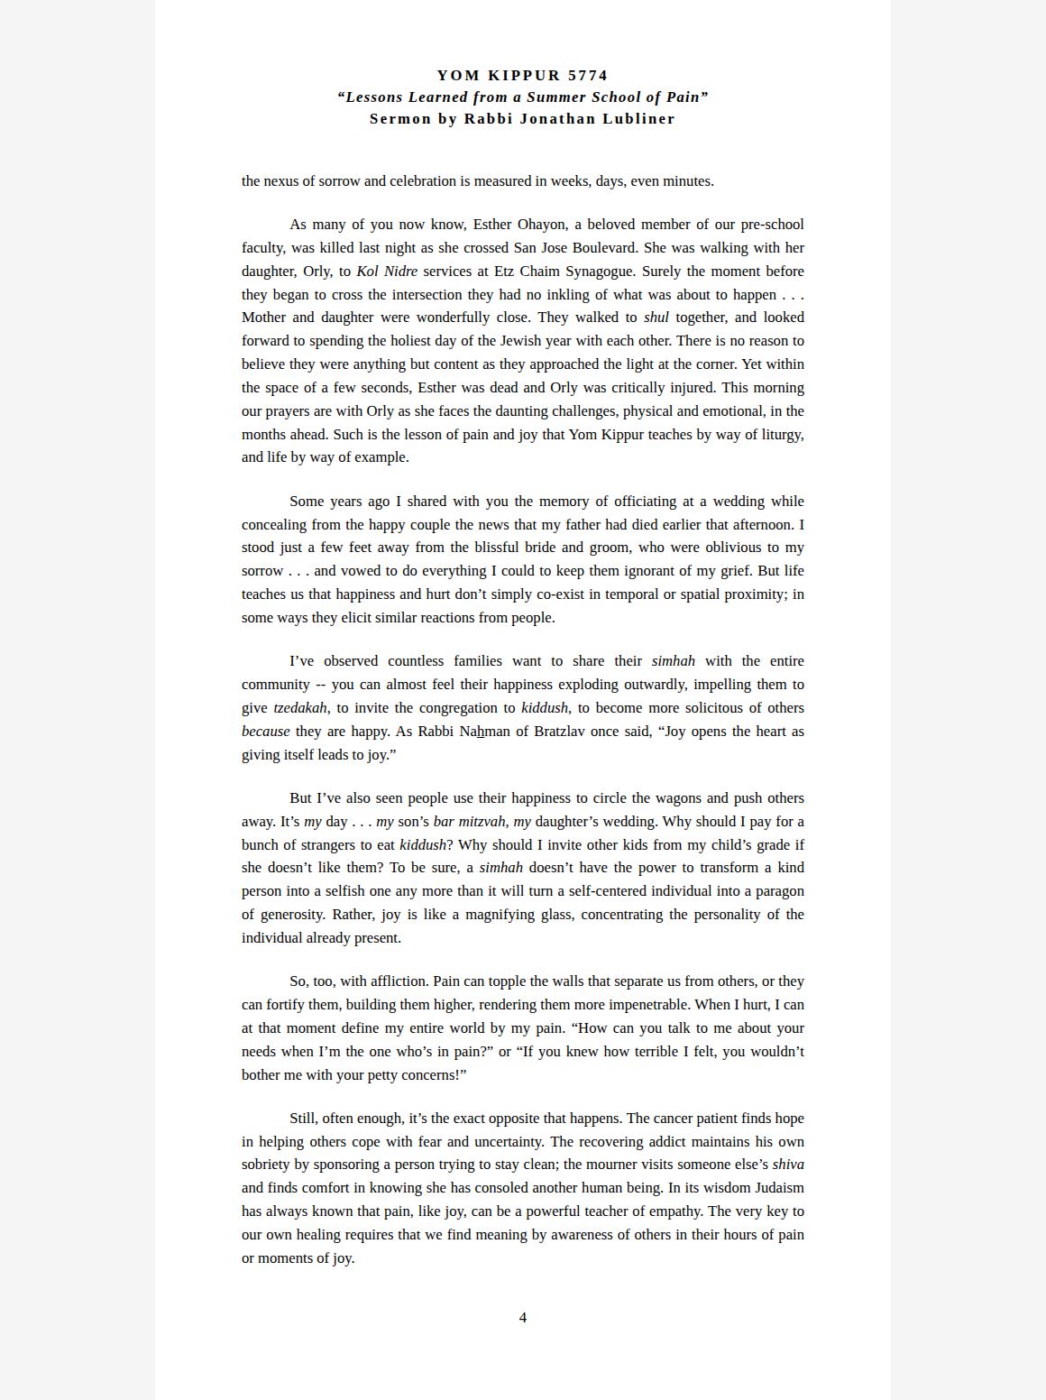Yom Kippur 5774
“Lessons Learned from a Summer School of Pain”
Sermon by Rabbi Jonathan Lubliner
the nexus of sorrow and celebration is measured in weeks, days, even minutes.
As many of you now know, Esther Ohayon, a beloved member of our pre-school faculty, was killed last night as she crossed San Jose Boulevard. She was walking with her daughter, Orly, to Kol Nidre services at Etz Chaim Synagogue. Surely the moment before they began to cross the intersection they had no inkling of what was about to happen . . . Mother and daughter were wonderfully close. They walked to shul together, and looked forward to spending the holiest day of the Jewish year with each other. There is no reason to believe they were anything but content as they approached the light at the corner. Yet within the space of a few seconds, Esther was dead and Orly was critically injured. This morning our prayers are with Orly as she faces the daunting challenges, physical and emotional, in the months ahead. Such is the lesson of pain and joy that Yom Kippur teaches by way of liturgy, and life by way of example.
Some years ago I shared with you the memory of officiating at a wedding while concealing from the happy couple the news that my father had died earlier that afternoon. I stood just a few feet away from the blissful bride and groom, who were oblivious to my sorrow . . . and vowed to do everything I could to keep them ignorant of my grief. But life teaches us that happiness and hurt don’t simply co-exist in temporal or spatial proximity; in some ways they elicit similar reactions from people.
I’ve observed countless families want to share their simhah with the entire community -- you can almost feel their happiness exploding outwardly, impelling them to give tzedakah, to invite the congregation to kiddush, to become more solicitous of others because they are happy. As Rabbi Nahman of Bratzlav once said, “Joy opens the heart as giving itself leads to joy.”
But I’ve also seen people use their happiness to circle the wagons and push others away. It’s my day . . . my son’s bar mitzvah, my daughter’s wedding. Why should I pay for a bunch of strangers to eat kiddush? Why should I invite other kids from my child’s grade if she doesn’t like them? To be sure, a simhah doesn’t have the power to transform a kind person into a selfish one any more than it will turn a self-centered individual into a paragon of generosity. Rather, joy is like a magnifying glass, concentrating the personality of the individual already present.
So, too, with affliction. Pain can topple the walls that separate us from others, or they can fortify them, building them higher, rendering them more impenetrable. When I hurt, I can at that moment define my entire world by my pain. “How can you talk to me about your needs when I’m the one who’s in pain?” or “If you knew how terrible I felt, you wouldn’t bother me with your petty concerns!”
Still, often enough, it’s the exact opposite that happens. The cancer patient finds hope in helping others cope with fear and uncertainty. The recovering addict maintains his own sobriety by sponsoring a person trying to stay clean; the mourner visits someone else’s shiva and finds comfort in knowing she has consoled another human being. In its wisdom Judaism has always known that pain, like joy, can be a powerful teacher of empathy. The very key to our own healing requires that we find meaning by awareness of others in their hours of pain or moments of joy.
4